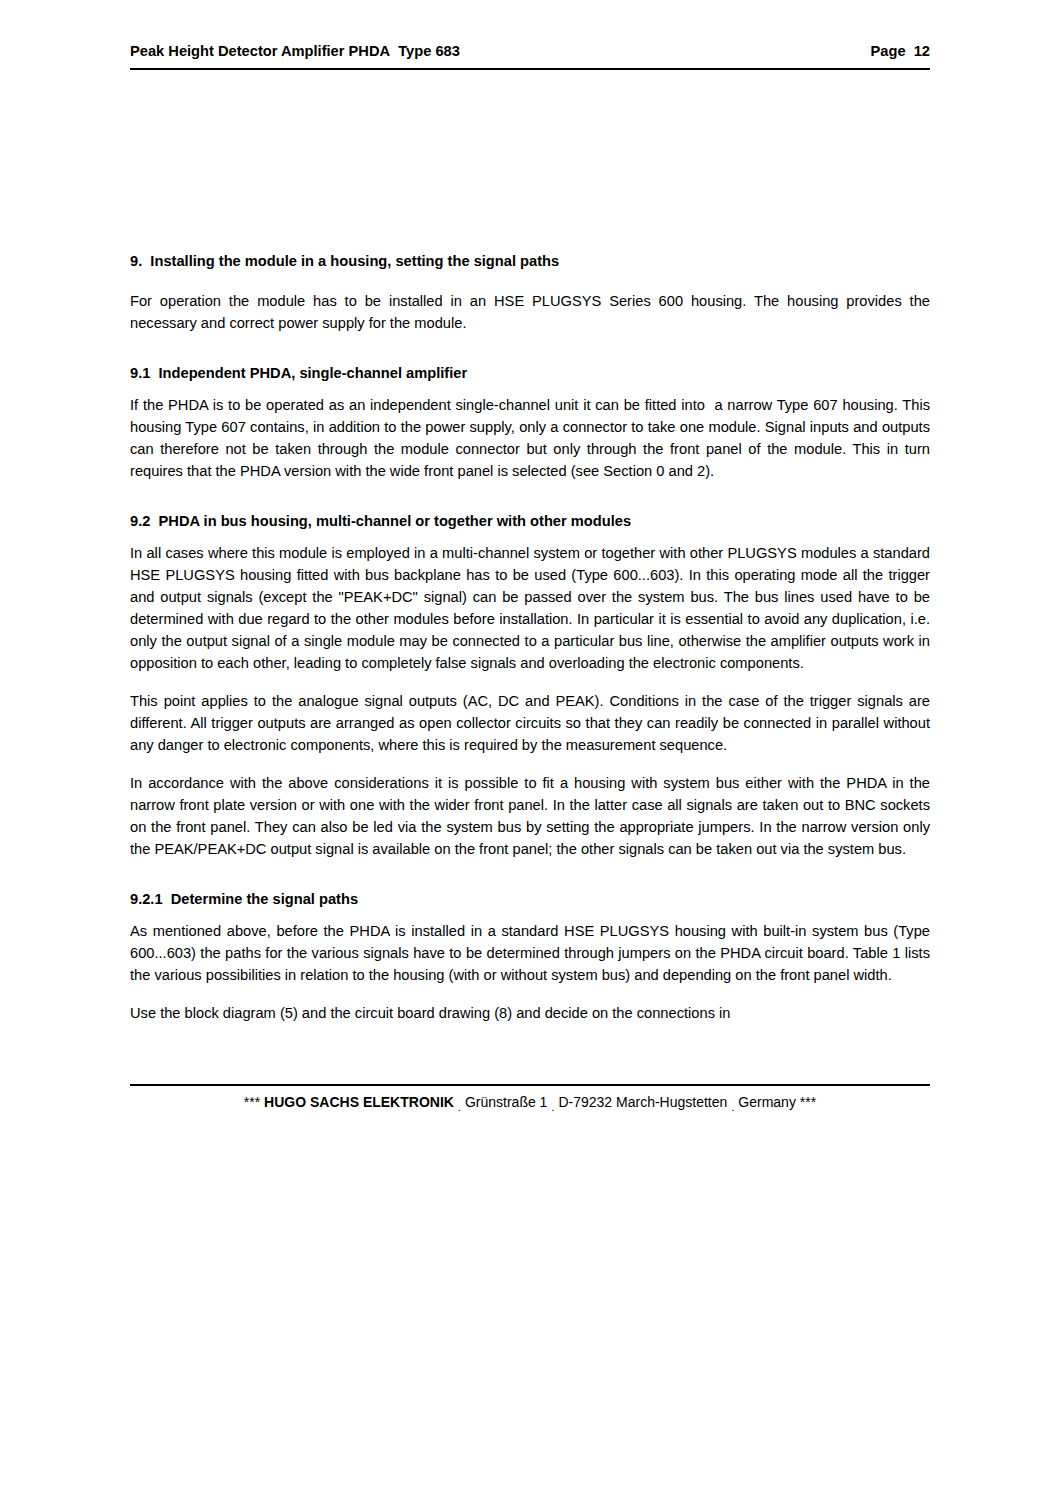Peak Height Detector Amplifier PHDA Type 683
Page 12
9. Installing the module in a housing, setting the signal paths
For operation the module has to be installed in an HSE PLUGSYS Series 600 housing. The housing provides the necessary and correct power supply for the module.
9.1 Independent PHDA, single-channel amplifier
If the PHDA is to be operated as an independent single-channel unit it can be fitted into a narrow Type 607 housing. This housing Type 607 contains, in addition to the power supply, only a connector to take one module. Signal inputs and outputs can therefore not be taken through the module connector but only through the front panel of the module. This in turn requires that the PHDA version with the wide front panel is selected (see Section 0 and 2).
9.2 PHDA in bus housing, multi-channel or together with other modules
In all cases where this module is employed in a multi-channel system or together with other PLUGSYS modules a standard HSE PLUGSYS housing fitted with bus backplane has to be used (Type 600...603). In this operating mode all the trigger and output signals (except the "PEAK+DC" signal) can be passed over the system bus. The bus lines used have to be determined with due regard to the other modules before installation. In particular it is essential to avoid any duplication, i.e. only the output signal of a single module may be connected to a particular bus line, otherwise the amplifier outputs work in opposition to each other, leading to completely false signals and overloading the electronic components.
This point applies to the analogue signal outputs (AC, DC and PEAK). Conditions in the case of the trigger signals are different. All trigger outputs are arranged as open collector circuits so that they can readily be connected in parallel without any danger to electronic components, where this is required by the measurement sequence.
In accordance with the above considerations it is possible to fit a housing with system bus either with the PHDA in the narrow front plate version or with one with the wider front panel. In the latter case all signals are taken out to BNC sockets on the front panel. They can also be led via the system bus by setting the appropriate jumpers. In the narrow version only the PEAK/PEAK+DC output signal is available on the front panel; the other signals can be taken out via the system bus.
9.2.1 Determine the signal paths
As mentioned above, before the PHDA is installed in a standard HSE PLUGSYS housing with built-in system bus (Type 600...603) the paths for the various signals have to be determined through jumpers on the PHDA circuit board. Table 1 lists the various possibilities in relation to the housing (with or without system bus) and depending on the front panel width.
Use the block diagram (5) and the circuit board drawing (8) and decide on the connections in
*** HUGO SACHS ELEKTRONIK . Grünstraße 1 . D-79232 March-Hugstetten . Germany ***